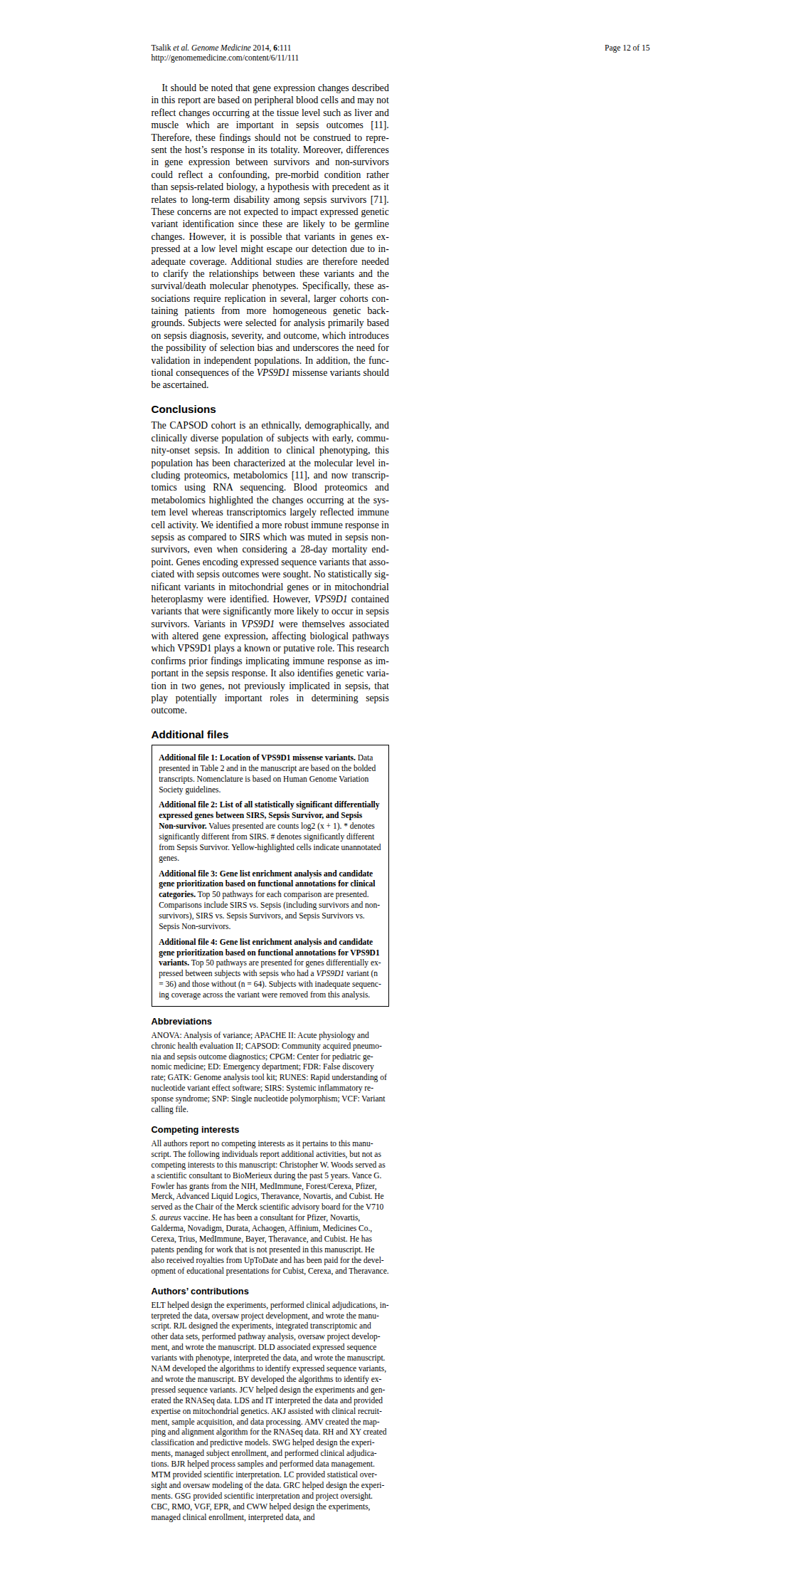Tsalik et al. Genome Medicine 2014, 6:111
http://genomemedicine.com/content/6/11/111
Page 12 of 15
It should be noted that gene expression changes described in this report are based on peripheral blood cells and may not reflect changes occurring at the tissue level such as liver and muscle which are important in sepsis outcomes [11]. Therefore, these findings should not be construed to represent the host’s response in its totality. Moreover, differences in gene expression between survivors and non-survivors could reflect a confounding, pre-morbid condition rather than sepsis-related biology, a hypothesis with precedent as it relates to long-term disability among sepsis survivors [71]. These concerns are not expected to impact expressed genetic variant identification since these are likely to be germline changes. However, it is possible that variants in genes expressed at a low level might escape our detection due to inadequate coverage. Additional studies are therefore needed to clarify the relationships between these variants and the survival/death molecular phenotypes. Specifically, these associations require replication in several, larger cohorts containing patients from more homogeneous genetic backgrounds. Subjects were selected for analysis primarily based on sepsis diagnosis, severity, and outcome, which introduces the possibility of selection bias and underscores the need for validation in independent populations. In addition, the functional consequences of the VPS9D1 missense variants should be ascertained.
Conclusions
The CAPSOD cohort is an ethnically, demographically, and clinically diverse population of subjects with early, community-onset sepsis. In addition to clinical phenotyping, this population has been characterized at the molecular level including proteomics, metabolomics [11], and now transcriptomics using RNA sequencing. Blood proteomics and metabolomics highlighted the changes occurring at the system level whereas transcriptomics largely reflected immune cell activity. We identified a more robust immune response in sepsis as compared to SIRS which was muted in sepsis non-survivors, even when considering a 28-day mortality endpoint. Genes encoding expressed sequence variants that associated with sepsis outcomes were sought. No statistically significant variants in mitochondrial genes or in mitochondrial heteroplasmy were identified. However, VPS9D1 contained variants that were significantly more likely to occur in sepsis survivors. Variants in VPS9D1 were themselves associated with altered gene expression, affecting biological pathways which VPS9D1 plays a known or putative role. This research confirms prior findings implicating immune response as important in the sepsis response. It also identifies genetic variation in two genes, not previously implicated in sepsis, that play potentially important roles in determining sepsis outcome.
Additional files
Additional file 1: Location of VPS9D1 missense variants. Data presented in Table 2 and in the manuscript are based on the bolded transcripts. Nomenclature is based on Human Genome Variation Society guidelines.
Additional file 2: List of all statistically significant differentially expressed genes between SIRS, Sepsis Survivor, and Sepsis Non-survivor. Values presented are counts log2 (x + 1). * denotes significantly different from SIRS. # denotes significantly different from Sepsis Survivor. Yellow-highlighted cells indicate unannotated genes.
Additional file 3: Gene list enrichment analysis and candidate gene prioritization based on functional annotations for clinical categories. Top 50 pathways for each comparison are presented. Comparisons include SIRS vs. Sepsis (including survivors and non-survivors), SIRS vs. Sepsis Survivors, and Sepsis Survivors vs. Sepsis Non-survivors.
Additional file 4: Gene list enrichment analysis and candidate gene prioritization based on functional annotations for VPS9D1 variants. Top 50 pathways are presented for genes differentially expressed between subjects with sepsis who had a VPS9D1 variant (n = 36) and those without (n = 64). Subjects with inadequate sequencing coverage across the variant were removed from this analysis.
Abbreviations
ANOVA: Analysis of variance; APACHE II: Acute physiology and chronic health evaluation II; CAPSOD: Community acquired pneumonia and sepsis outcome diagnostics; CPGM: Center for pediatric genomic medicine; ED: Emergency department; FDR: False discovery rate; GATK: Genome analysis tool kit; RUNES: Rapid understanding of nucleotide variant effect software; SIRS: Systemic inflammatory response syndrome; SNP: Single nucleotide polymorphism; VCF: Variant calling file.
Competing interests
All authors report no competing interests as it pertains to this manuscript. The following individuals report additional activities, but not as competing interests to this manuscript: Christopher W. Woods served as a scientific consultant to BioMerieux during the past 5 years. Vance G. Fowler has grants from the NIH, MedImmune, Forest/Cerexa, Pfizer, Merck, Advanced Liquid Logics, Theravance, Novartis, and Cubist. He served as the Chair of the Merck scientific advisory board for the V710 S. aureus vaccine. He has been a consultant for Pfizer, Novartis, Galderma, Novadigm, Durata, Achaogen, Affinium, Medicines Co., Cerexa, Trius, MedImmune, Bayer, Theravance, and Cubist. He has patents pending for work that is not presented in this manuscript. He also received royalties from UpToDate and has been paid for the development of educational presentations for Cubist, Cerexa, and Theravance.
Authors’ contributions
ELT helped design the experiments, performed clinical adjudications, interpreted the data, oversaw project development, and wrote the manuscript. RJL designed the experiments, integrated transcriptomic and other data sets, performed pathway analysis, oversaw project development, and wrote the manuscript. DLD associated expressed sequence variants with phenotype, interpreted the data, and wrote the manuscript. NAM developed the algorithms to identify expressed sequence variants, and wrote the manuscript. BY developed the algorithms to identify expressed sequence variants. JCV helped design the experiments and generated the RNASeq data. LDS and IT interpreted the data and provided expertise on mitochondrial genetics. AKJ assisted with clinical recruitment, sample acquisition, and data processing. AMV created the mapping and alignment algorithm for the RNASeq data. RH and XY created classification and predictive models. SWG helped design the experiments, managed subject enrollment, and performed clinical adjudications. BJR helped process samples and performed data management. MTM provided scientific interpretation. LC provided statistical oversight and oversaw modeling of the data. GRC helped design the experiments. GSG provided scientific interpretation and project oversight. CBC, RMO, VGF, EPR, and CWW helped design the experiments, managed clinical enrollment, interpreted data, and